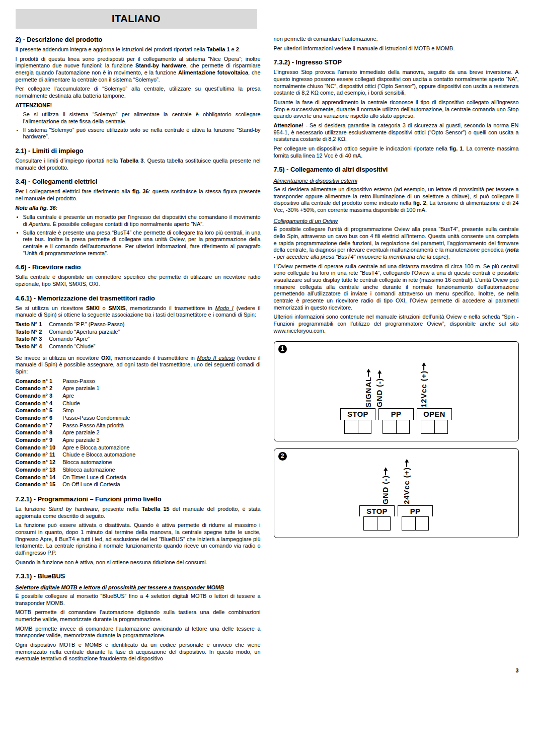ITALIANO
2) - Descrizione del prodotto
Il presente addendum integra e aggiorna le istruzioni dei prodotti riportati nella Tabella 1 e 2.
I prodotti di questa linea sono predisposti per il collegamento al sistema “Nice Opera”; inoltre implementano due nuove funzioni: la funzione Stand-by hardware, che permette di risparmiare energia quando l’automazione non è in movimento, e la funzione Alimentazione fotovoltaica, che permette di alimentare la centrale con il sistema “Solemyo”.
Per collegare l’accumulatore di “Solemyo” alla centrale, utilizzare su quest’ultima la presa normalmente destinata alla batteria tampone.
ATTENZIONE!
Se si utilizza il sistema “Solemyo” per alimentare la centrale è obbligatorio scollegare l’alimentazione da rete fissa della centrale.
Il sistema “Solemyo” può essere utilizzato solo se nella centrale è attiva la funzione “Stand-by hardware”.
2.1) - Limiti di impiego
Consultare i limiti d’impiego riportati nella Tabella 3. Questa tabella sostituisce quella presente nel manuale del prodotto.
3.4) - Collegamenti elettrici
Per i collegamenti elettrici fare riferimento alla fig. 36: questa sostituisce la stessa figura presente nel manuale del prodotto.
Note alla fig. 36:
Sulla centrale è presente un morsetto per l’ingresso dei dispositivi che comandano il movimento di Apertura. È possibile collegare contatti di tipo normalmente aperto “NA”.
Sulla centrale è presente una presa “BusT4” che permette di collegare tra loro più centrali, in una rete bus. Inoltre la presa permette di collegare una unità Oview, per la programmazione della centrale e il comando dell’automazione. Per ulteriori informazioni, fare riferimento al paragrafo “Unità di programmazione remota”.
4.6) - Ricevitore radio
Sulla centrale è disponibile un connettore specifico che permette di utilizzare un ricevitore radio opzionale, tipo SMXI, SMXIS, OXI.
4.6.1) - Memorizzazione dei trasmettitori radio
Se si utilizza un ricevitore SMXI o SMXIS, memorizzando il trasmettitore in Modo I (vedere il manuale di Spin) si ottiene la seguente associazione tra i tasti del trasmettitore e i comandi di Spin:
| Tasto N° 1 | Comando “P.P.” (Passo-Passo) |
| Tasto N° 2 | Comando “Apertura parziale” |
| Tasto N° 3 | Comando “Apre” |
| Tasto N° 4 | Comando “Chiude” |
Se invece si utilizza un ricevitore OXI, memorizzando il trasmettitore in Modo II esteso (vedere il manuale di Spin) è possibile assegnare, ad ogni tasto del trasmettitore, uno dei seguenti comadi di Spin:
| Comando n° 1 | Passo-Passo |
| Comando n° 2 | Apre parziale 1 |
| Comando n° 3 | Apre |
| Comando n° 4 | Chiude |
| Comando n° 5 | Stop |
| Comando n° 6 | Passo-Passo Condominiale |
| Comando n° 7 | Passo-Passo Alta priorità |
| Comando n° 8 | Apre parziale 2 |
| Comando n° 9 | Apre parziale 3 |
| Comando n° 10 | Apre e Blocca automazione |
| Comando n° 11 | Chiude e Blocca automazione |
| Comando n° 12 | Blocca automazione |
| Comando n° 13 | Sblocca automazione |
| Comando n° 14 | On Timer Luce di Cortesia |
| Comando n° 15 | On-Off Luce di Cortesia |
7.2.1) - Programmazioni – Funzioni primo livello
La funzione Stand by hardware, presente nella Tabella 15 del manuale del prodotto, è stata aggiornata come descritto di seguito.
La funzione può essere attivata o disattivata. Quando è attiva permette di ridurre al massimo i consumi in quanto, dopo 1 minuto dal termine della manovra, la centrale spegne tutte le uscite, l’ingresso Apre, il BusT4 e tutti i led, ad esclusione del led “BlueBUS” che inizierà a lampeggiare più lentamente. La centrale ripristina il normale funzionamento quando riceve un comando via radio o dall’ingresso P.P.
Quando la funzione non è attiva, non si ottiene nessuna riduzione dei consumi.
7.3.1) - BlueBUS
Selettore digitale MOTB e lettore di prossimità per tessere a transponder MOMB
È possibile collegare al morsetto “BlueBUS” fino a 4 selettori digitali MOTB o lettori di tessere a transponder MOMB.
MOTB permette di comandare l’automazione digitando sulla tastiera una delle combinazioni numeriche valide, memorizzate durante la programmazione.
MOMB permette invece di comandare l’automazione avvicinando al lettore una delle tessere a transponder valide, memorizzate durante la programmazione.
Ogni dispositivo MOTB e MOMB è identificato da un codice personale e univoco che viene memorizzato nella centrale durante la fase di acquisizione del dispositivo. In questo modo, un eventuale tentativo di sostituzione fraudolenta del dispositivo
non permette di comandare l’automazione.
Per ulteriori informazioni vedere il manuale di istruzioni di MOTB e MOMB.
7.3.2) - Ingresso STOP
L’ingresso Stop provoca l’arresto immediato della manovra, seguito da una breve inversione. A questo ingresso possono essere collegati dispositivi con uscita a contatto normalmente aperto “NA”, normalmente chiuso “NC”, dispositivi ottici (“Opto Sensor”), oppure dispositivi con uscita a resistenza costante di 8,2 KΩ come, ad esempio, i bordi sensibili.
Durante la fase di apprendimento la centrale riconosce il tipo di dispositivo collegato all’ingresso Stop e successivamente, durante il normale utilizzo dell’automazione, la centrale comanda uno Stop quando avverte una variazione rispetto allo stato appreso.
Attenzione! - Se si desidera garantire la categoria 3 di sicurezza ai guasti, secondo la norma EN 954-1, è necessario utilizzare esclusivamente dispositivi ottici (“Opto Sensor”) o quelli con uscita a resistenza costante di 8,2 KΩ.
Per collegare un dispositivo ottico seguire le indicazioni riportate nella fig. 1. La corrente massima fornita sulla linea 12 Vcc è di 40 mA.
7.5) - Collegamento di altri dispositivi
Alimentazione di dispositivi esterni
Se si desidera alimentare un dispositivo esterno (ad esempio, un lettore di prossimità per tessere a transponder oppure alimentare la retro-illuminazione di un selettore a chiave), si può collegare il dispositivo alla centrale del prodotto come indicato nella fig. 2. La tensione di alimentazione è di 24 Vcc, -30% +50%, con corrente massima disponibile di 100 mA.
Collegamento di un Oview
È possibile collegare l’unità di programmazione Oview alla presa “BusT4”, presente sulla centrale dello Spin, attraverso un cavo bus con 4 fili elettrici all’interno. Questa unità consente una completa e rapida programmazione delle funzioni, la regolazione dei parametri, l’aggiornamento del firmware della centrale, la diagnosi per rilevare eventuali malfunzionamenti e la manutenzione periodica (nota - per accedere alla presa “BusT4” rimuovere la membrana che la copre).
L’Oview permette di operare sulla centrale ad una distanza massima di circa 100 m. Se più centrali sono collegate tra loro in una rete “BusT4”, collegando l’Oview a una di queste centrali è possibile visualizzare sul suo display tutte le centrali collegate in rete (massimo 16 centrali). L’unità Oview può rimanere collegata alla centrale anche durante il normale funzionamento dell’automazione permettendo all’utilizzatore di inviare i comandi attraverso un menu specifico. Inoltre, se nella centrale è presente un ricevitore radio di tipo OXI, l’Oview permette di accedere ai parametri memorizzati in questo ricevitore.
Ulteriori informazioni sono contenute nel manuale istruzioni dell’unità Oview e nella scheda “Spin - Funzioni programmabili con l’utilizzo del programmatore Oview”, disponibile anche sul sito www.niceforyou.com.
1
SIGNAL
GND (-)
12Vcc (+)
STOP
PP
OPEN
2
GND (-)
24Vcc (+)
STOP
PP
3